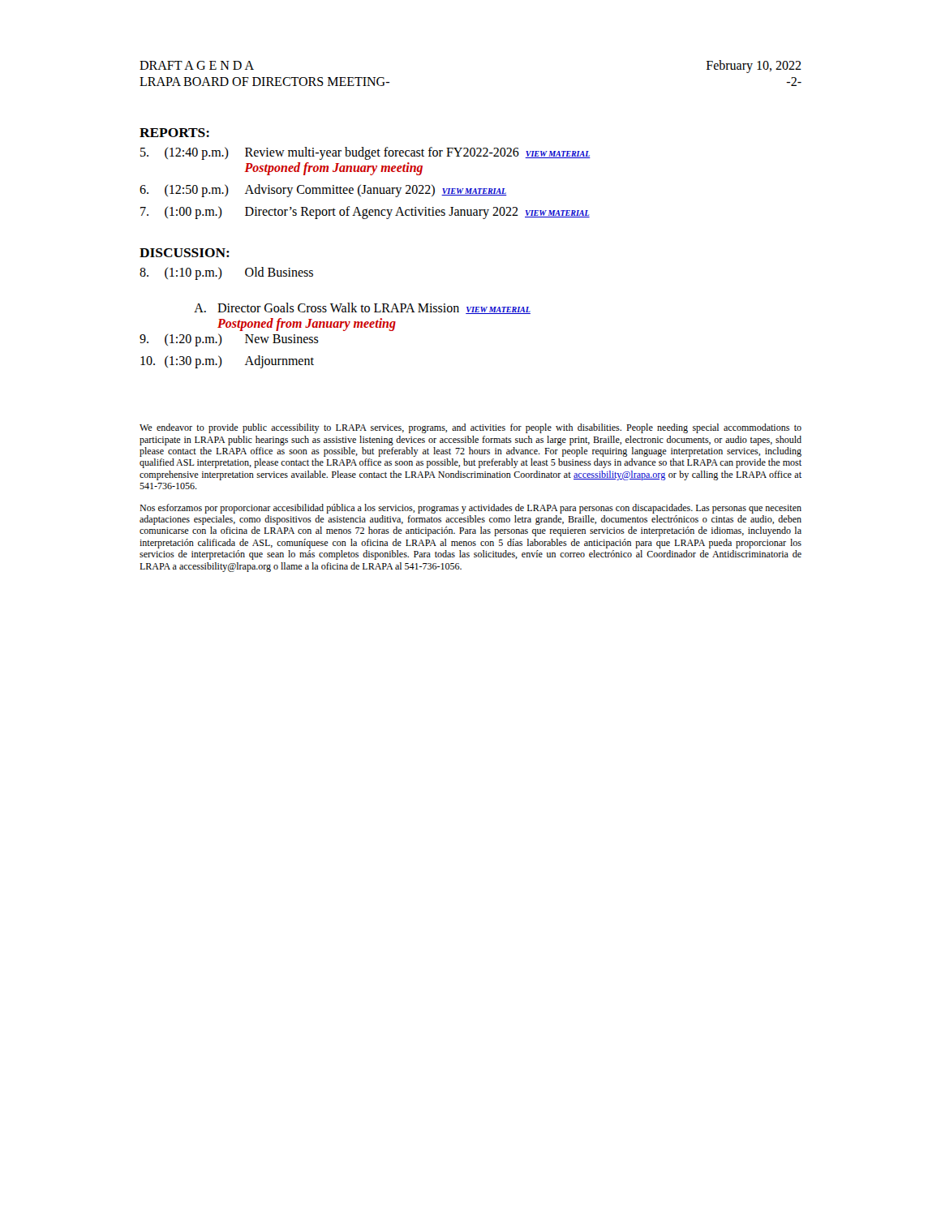DRAFT A G E N D A
February 10, 2022
LRAPA BOARD OF DIRECTORS MEETING-
-2-
REPORTS:
5. (12:40 p.m.) Review multi-year budget forecast for FY2022-2026 VIEW MATERIAL Postponed from January meeting
6. (12:50 p.m.) Advisory Committee (January 2022) VIEW MATERIAL
7. (1:00 p.m.) Director’s Report of Agency Activities January 2022 VIEW MATERIAL
DISCUSSION:
8. (1:10 p.m.) Old Business
A. Director Goals Cross Walk to LRAPA Mission VIEW MATERIAL Postponed from January meeting
9. (1:20 p.m.) New Business
10. (1:30 p.m.) Adjournment
We endeavor to provide public accessibility to LRAPA services, programs, and activities for people with disabilities. People needing special accommodations to participate in LRAPA public hearings such as assistive listening devices or accessible formats such as large print, Braille, electronic documents, or audio tapes, should please contact the LRAPA office as soon as possible, but preferably at least 72 hours in advance. For people requiring language interpretation services, including qualified ASL interpretation, please contact the LRAPA office as soon as possible, but preferably at least 5 business days in advance so that LRAPA can provide the most comprehensive interpretation services available. Please contact the LRAPA Nondiscrimination Coordinator at accessibility@lrapa.org or by calling the LRAPA office at 541-736-1056.
Nos esforzamos por proporcionar accesibilidad pública a los servicios, programas y actividades de LRAPA para personas con discapacidades. Las personas que necesiten adaptaciones especiales, como dispositivos de asistencia auditiva, formatos accesibles como letra grande, Braille, documentos electrónicos o cintas de audio, deben comunicarse con la oficina de LRAPA con al menos 72 horas de anticipación. Para las personas que requieren servicios de interpretación de idiomas, incluyendo la interpretación calificada de ASL, comuníquese con la oficina de LRAPA al menos con 5 días laborables de anticipación para que LRAPA pueda proporcionar los servicios de interpretación que sean lo más completos disponibles. Para todas las solicitudes, envíe un correo electrónico al Coordinador de Antidiscriminatoria de LRAPA a accessibility@lrapa.org o llame a la oficina de LRAPA al 541-736-1056.